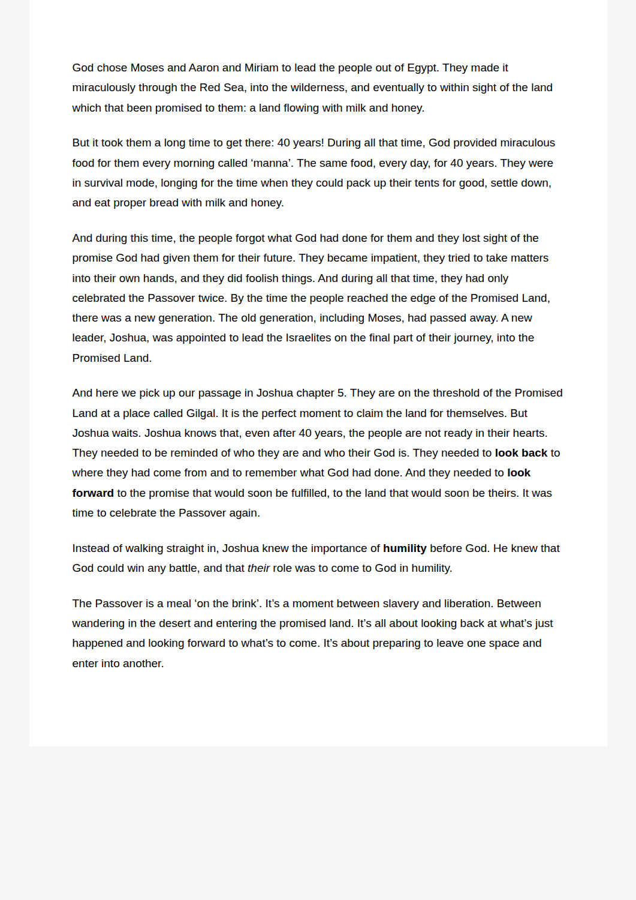God chose Moses and Aaron and Miriam to lead the people out of Egypt. They made it miraculously through the Red Sea, into the wilderness, and eventually to within sight of the land which that been promised to them: a land flowing with milk and honey.
But it took them a long time to get there: 40 years! During all that time, God provided miraculous food for them every morning called ‘manna’. The same food, every day, for 40 years. They were in survival mode, longing for the time when they could pack up their tents for good, settle down, and eat proper bread with milk and honey.
And during this time, the people forgot what God had done for them and they lost sight of the promise God had given them for their future. They became impatient, they tried to take matters into their own hands, and they did foolish things. And during all that time, they had only celebrated the Passover twice. By the time the people reached the edge of the Promised Land, there was a new generation. The old generation, including Moses, had passed away. A new leader, Joshua, was appointed to lead the Israelites on the final part of their journey, into the Promised Land.
And here we pick up our passage in Joshua chapter 5. They are on the threshold of the Promised Land at a place called Gilgal. It is the perfect moment to claim the land for themselves. But Joshua waits. Joshua knows that, even after 40 years, the people are not ready in their hearts. They needed to be reminded of who they are and who their God is. They needed to look back to where they had come from and to remember what God had done. And they needed to look forward to the promise that would soon be fulfilled, to the land that would soon be theirs. It was time to celebrate the Passover again.
Instead of walking straight in, Joshua knew the importance of humility before God. He knew that God could win any battle, and that their role was to come to God in humility.
The Passover is a meal ‘on the brink’. It’s a moment between slavery and liberation. Between wandering in the desert and entering the promised land. It’s all about looking back at what’s just happened and looking forward to what’s to come. It’s about preparing to leave one space and enter into another.